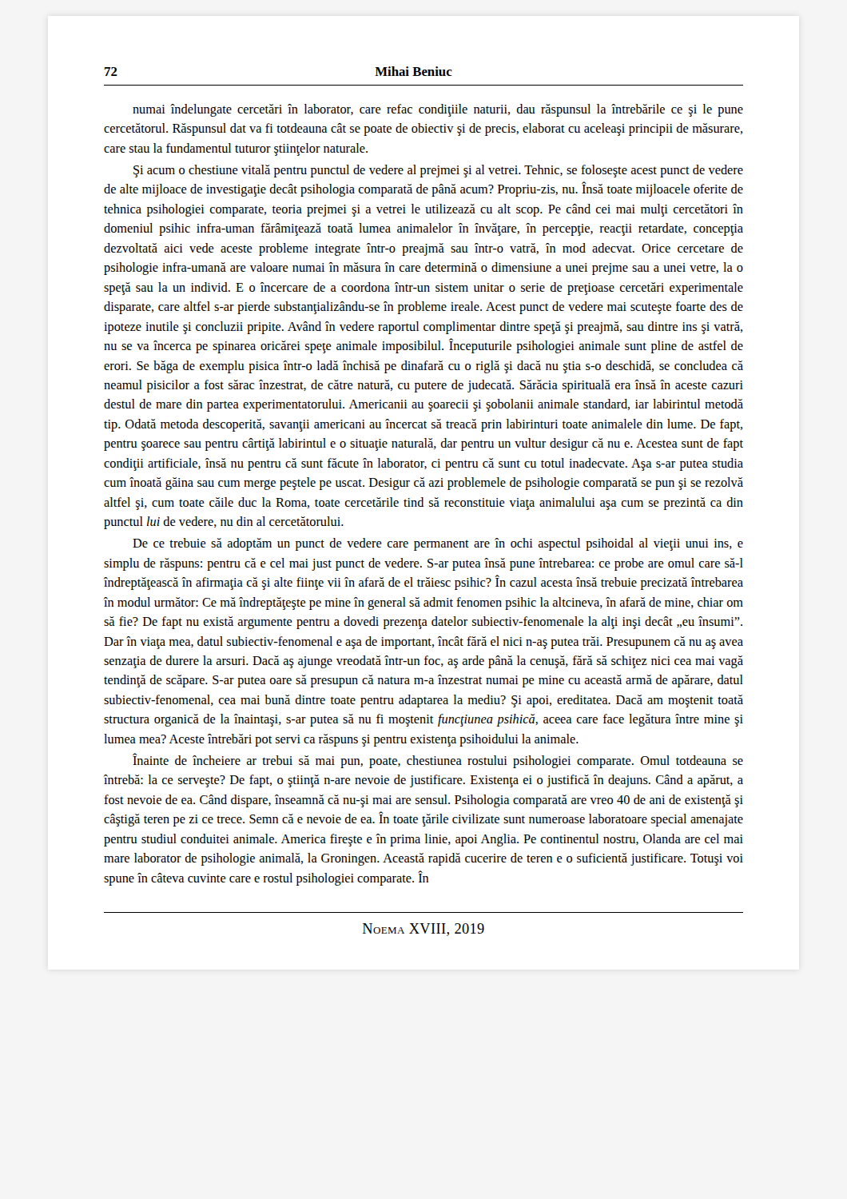72 Mihai Beniuc
numai îndelungate cercetări în laborator, care refac condiţiile naturii, dau răspunsul la întrebările ce şi le pune cercetătorul. Răspunsul dat va fi totdeauna cât se poate de obiectiv şi de precis, elaborat cu aceleaşi principii de măsurare, care stau la fundamentul tuturor ştiinţelor naturale.
Şi acum o chestiune vitală pentru punctul de vedere al prejmei şi al vetrei. Tehnic, se foloseşte acest punct de vedere de alte mijloace de investigaţie decât psihologia comparată de până acum? Propriu-zis, nu. Însă toate mijloacele oferite de tehnica psihologiei comparate, teoria prejmei şi a vetrei le utilizează cu alt scop. Pe când cei mai mulţi cercetători în domeniul psihic infra-uman fărâmiţează toată lumea animalelor în învăţare, în percepţie, reacţii retardate, concepţia dezvoltată aici vede aceste probleme integrate într-o preajmă sau într-o vatră, în mod adecvat. Orice cercetare de psihologie infra-umană are valoare numai în măsura în care determină o dimensiune a unei prejme sau a unei vetre, la o speţă sau la un individ. E o încercare de a coordona într-un sistem unitar o serie de preţioase cercetări experimentale disparate, care altfel s-ar pierde substanţializându-se în probleme ireale. Acest punct de vedere mai scuteşte foarte des de ipoteze inutile şi concluzii pripite. Având în vedere raportul complimentar dintre speţă şi preajmă, sau dintre ins şi vatră, nu se va încerca pe spinarea oricărei speţe animale imposibilul. Începuturile psihologiei animale sunt pline de astfel de erori. Se băga de exemplu pisica într-o ladă închisă pe dinafară cu o riglă şi dacă nu ştia s-o deschidă, se concludea că neamul pisicilor a fost sărac înzestrat, de către natură, cu putere de judecată. Sărăcia spirituală era însă în aceste cazuri destul de mare din partea experimentatorului. Americanii au şoarecii şi şobolanii animale standard, iar labirintul metodă tip. Odată metoda descoperită, savanţii americani au încercat să treacă prin labirinturi toate animalele din lume. De fapt, pentru şoarece sau pentru cârtiţă labirintul e o situaţie naturală, dar pentru un vultur desigur că nu e. Acestea sunt de fapt condiţii artificiale, însă nu pentru că sunt făcute în laborator, ci pentru că sunt cu totul inadecvate. Aşa s-ar putea studia cum înoată găina sau cum merge peştele pe uscat. Desigur că azi problemele de psihologie comparată se pun şi se rezolvă altfel şi, cum toate căile duc la Roma, toate cercetările tind să reconstituie viaţa animalului aşa cum se prezintă ca din punctul lui de vedere, nu din al cercetătorului.
De ce trebuie să adoptăm un punct de vedere care permanent are în ochi aspectul psihoidal al vieţii unui ins, e simplu de răspuns: pentru că e cel mai just punct de vedere. S-ar putea însă pune întrebarea: ce probe are omul care să-l îndreptăţească în afirmaţia că şi alte fiinţe vii în afară de el trăiesc psihic? În cazul acesta însă trebuie precizată întrebarea în modul următor: Ce mă îndreptăţeşte pe mine în general să admit fenomen psihic la altcineva, în afară de mine, chiar om să fie? De fapt nu există argumente pentru a dovedi prezenţa datelor subiectiv-fenomenale la alţi inşi decât „eu însumi”. Dar în viaţa mea, datul subiectiv-fenomenal e aşa de important, încât fără el nici n-aş putea trăi. Presupunem că nu aş avea senzaţia de durere la arsuri. Dacă aş ajunge vreodată într-un foc, aş arde până la cenuşă, fără să schiţez nici cea mai vagă tendinţă de scăpare. S-ar putea oare să presupun că natura m-a înzestrat numai pe mine cu această armă de apărare, datul subiectiv-fenomenal, cea mai bună dintre toate pentru adaptarea la mediu? Şi apoi, ereditatea. Dacă am moştenit toată structura organică de la înaintaşi, s-ar putea să nu fi moştenit funcţiunea psihică, aceea care face legătura între mine şi lumea mea? Aceste întrebări pot servi ca răspuns şi pentru existenţa psihoidului la animale.
Înainte de încheiere ar trebui să mai pun, poate, chestiunea rostului psihologiei comparate. Omul totdeauna se întrebă: la ce serveşte? De fapt, o ştiinţă n-are nevoie de justificare. Existenţa ei o justifică în deajuns. Când a apărut, a fost nevoie de ea. Când dispare, înseamnă că nu-şi mai are sensul. Psihologia comparată are vreo 40 de ani de existenţă şi câştigă teren pe zi ce trece. Semn că e nevoie de ea. În toate ţările civilizate sunt numeroase laboratoare special amenajate pentru studiul conduitei animale. America fireşte e în prima linie, apoi Anglia. Pe continentul nostru, Olanda are cel mai mare laborator de psihologie animală, la Groningen. Această rapidă cucerire de teren e o suficientă justificare. Totuşi voi spune în câteva cuvinte care e rostul psihologiei comparate. În
Noema XVIII, 2019